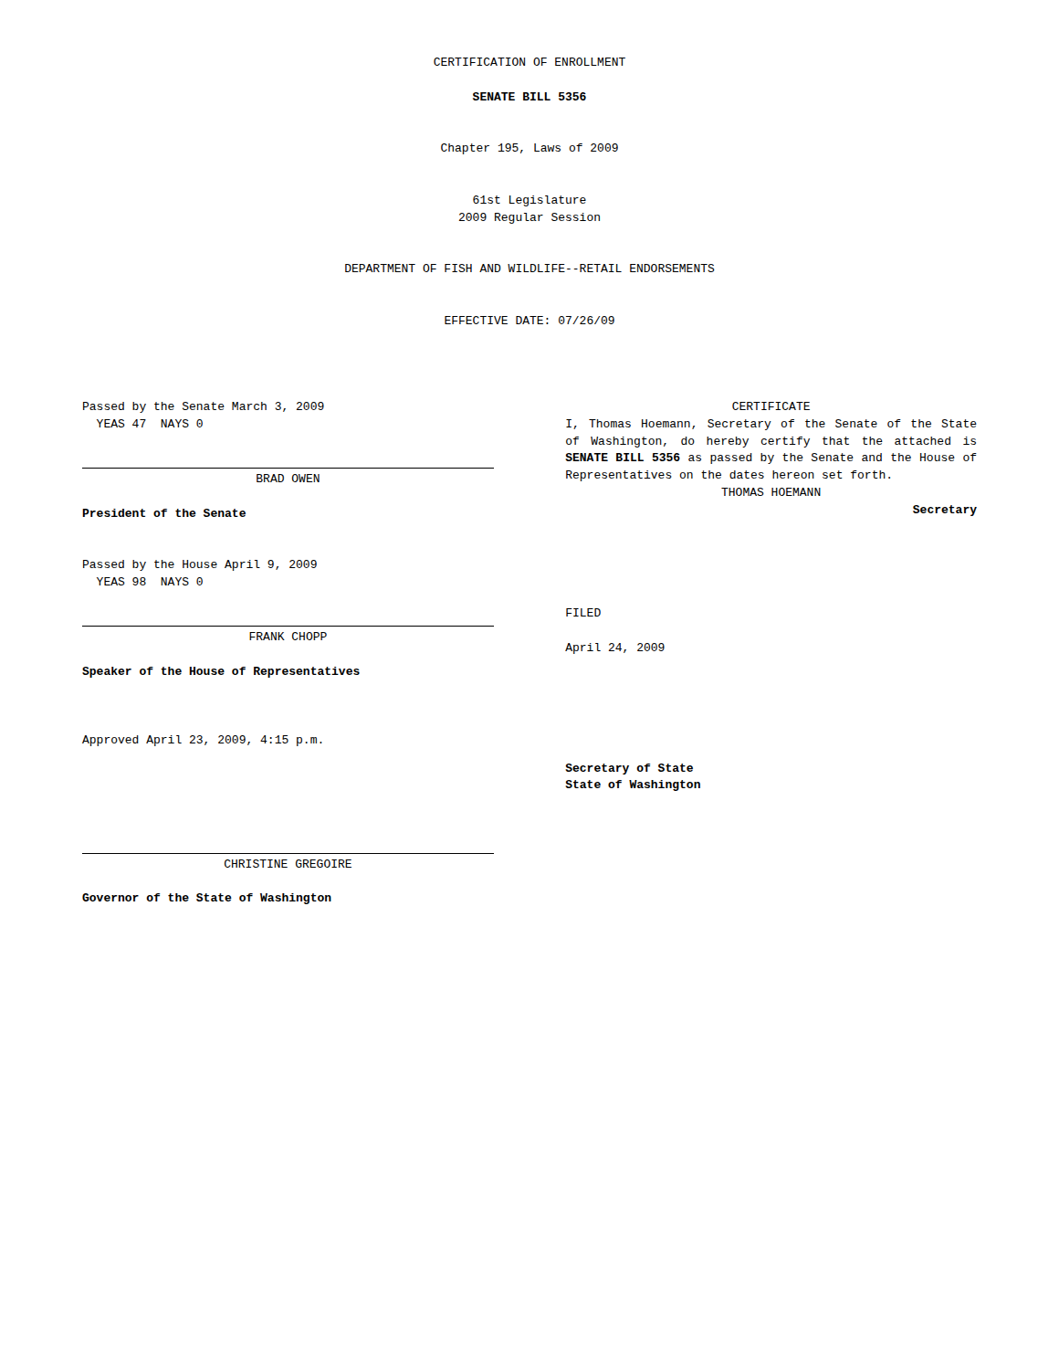CERTIFICATION OF ENROLLMENT
SENATE BILL 5356
Chapter 195, Laws of 2009
61st Legislature
2009 Regular Session
DEPARTMENT OF FISH AND WILDLIFE--RETAIL ENDORSEMENTS
EFFECTIVE DATE: 07/26/09
Passed by the Senate March 3, 2009
YEAS 47 NAYS 0
BRAD OWEN
President of the Senate
Passed by the House April 9, 2009
YEAS 98 NAYS 0
FRANK CHOPP
Speaker of the House of Representatives
Approved April 23, 2009, 4:15 p.m.
CHRISTINE GREGOIRE
Governor of the State of Washington
CERTIFICATE
I, Thomas Hoemann, Secretary of the Senate of the State of Washington, do hereby certify that the attached is SENATE BILL 5356 as passed by the Senate and the House of Representatives on the dates hereon set forth.
THOMAS HOEMANN
Secretary
FILED
April 24, 2009
Secretary of State
State of Washington